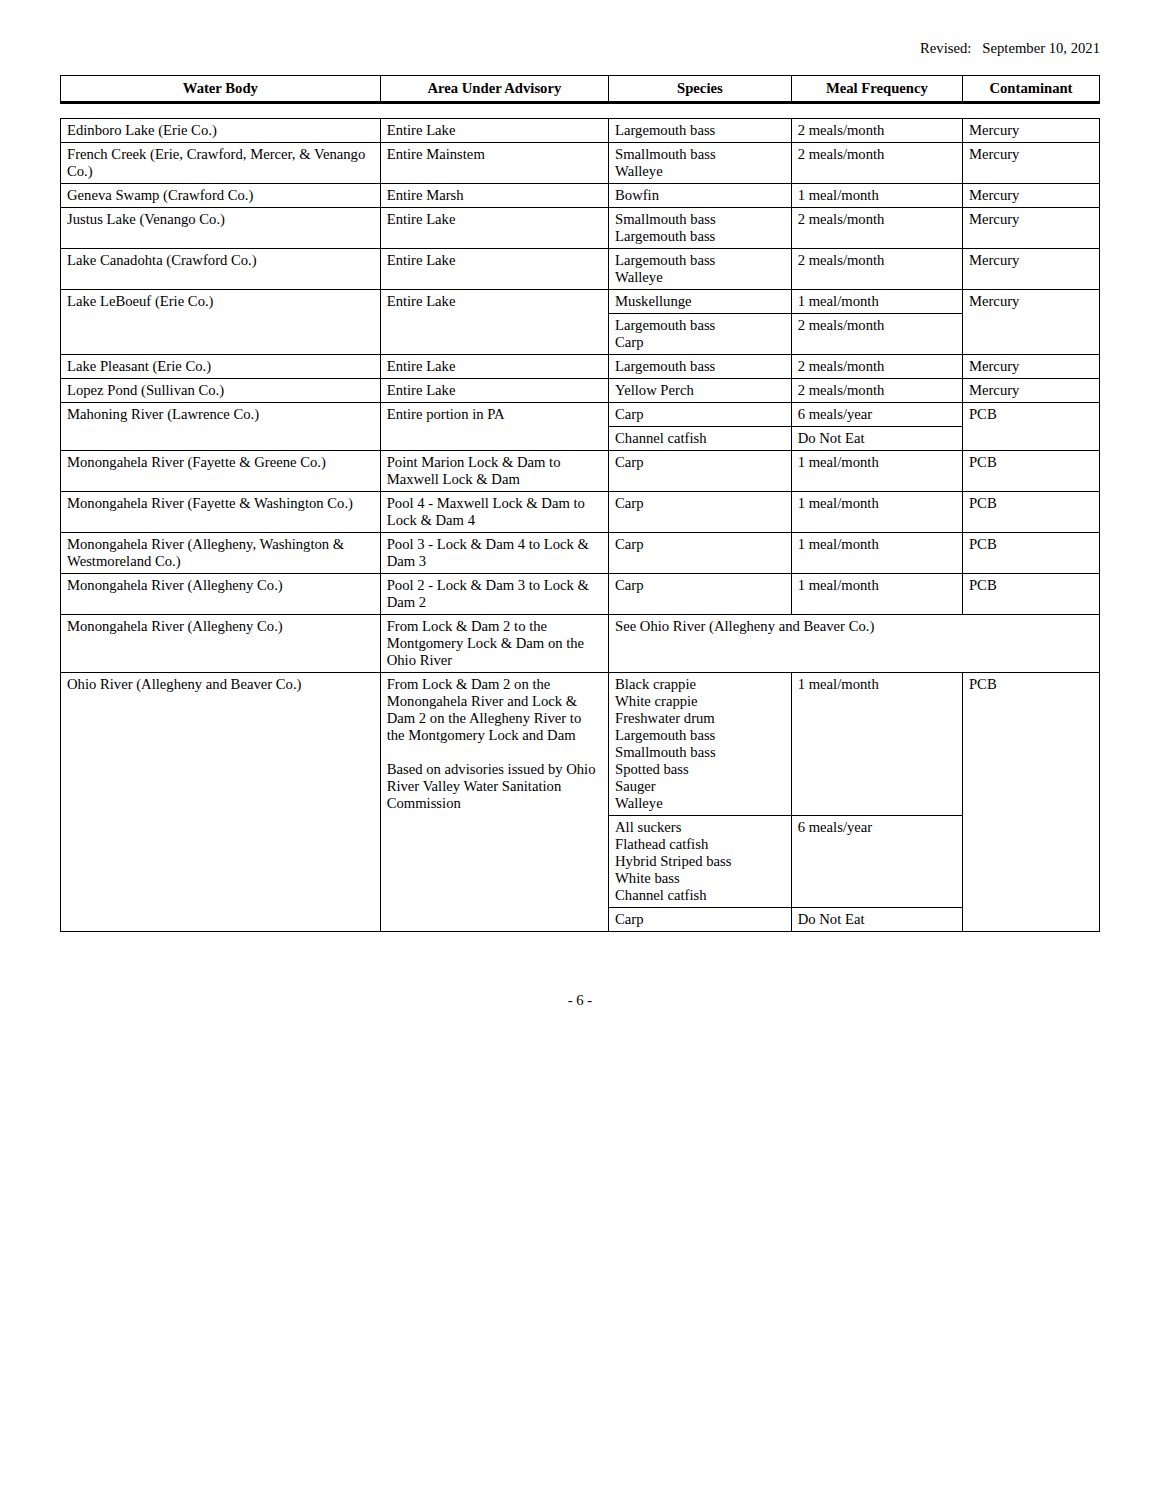Revised: September 10, 2021
| Water Body | Area Under Advisory | Species | Meal Frequency | Contaminant |
| --- | --- | --- | --- | --- |
| Edinboro Lake (Erie Co.) | Entire Lake | Largemouth bass | 2 meals/month | Mercury |
| French Creek (Erie, Crawford, Mercer, & Venango Co.) | Entire Mainstem | Smallmouth bass Walleye | 2 meals/month | Mercury |
| Geneva Swamp (Crawford Co.) | Entire Marsh | Bowfin | 1 meal/month | Mercury |
| Justus Lake (Venango Co.) | Entire Lake | Smallmouth bass Largemouth bass | 2 meals/month | Mercury |
| Lake Canadohta (Crawford Co.) | Entire Lake | Largemouth bass Walleye | 2 meals/month | Mercury |
| Lake LeBoeuf (Erie Co.) | Entire Lake | Muskellunge | 1 meal/month | Mercury |
| Largemouth bass Carp | 2 meals/month |
| Lake Pleasant (Erie Co.) | Entire Lake | Largemouth bass | 2 meals/month | Mercury |
| Lopez Pond (Sullivan Co.) | Entire Lake | Yellow Perch | 2 meals/month | Mercury |
| Mahoning River (Lawrence Co.) | Entire portion in PA | Carp | 6 meals/year | PCB |
| Channel catfish | Do Not Eat |
| Monongahela River (Fayette & Greene Co.) | Point Marion Lock & Dam to Maxwell Lock & Dam | Carp | 1 meal/month | PCB |
| Monongahela River (Fayette & Washington Co.) | Pool 4 - Maxwell Lock & Dam to Lock & Dam 4 | Carp | 1 meal/month | PCB |
| Monongahela River (Allegheny, Washington & Westmoreland Co.) | Pool 3 - Lock & Dam 4 to Lock & Dam 3 | Carp | 1 meal/month | PCB |
| Monongahela River (Allegheny Co.) | Pool 2 - Lock & Dam 3 to Lock & Dam 2 | Carp | 1 meal/month | PCB |
| Monongahela River (Allegheny Co.) | From Lock & Dam 2 to the Montgomery Lock & Dam on the Ohio River | See Ohio River (Allegheny and Beaver Co.) |
| Ohio River (Allegheny and Beaver Co.) | From Lock & Dam 2 on the Monongahela River and Lock & Dam 2 on the Allegheny River to the Montgomery Lock and Dam Based on advisories issued by Ohio River Valley Water Sanitation Commission | Black crappie White crappie Freshwater drum Largemouth bass Smallmouth bass Spotted bass Sauger Walleye | 1 meal/month | PCB |
| All suckers Flathead catfish Hybrid Striped bass White bass Channel catfish | 6 meals/year |
| Carp | Do Not Eat |
- 6 -